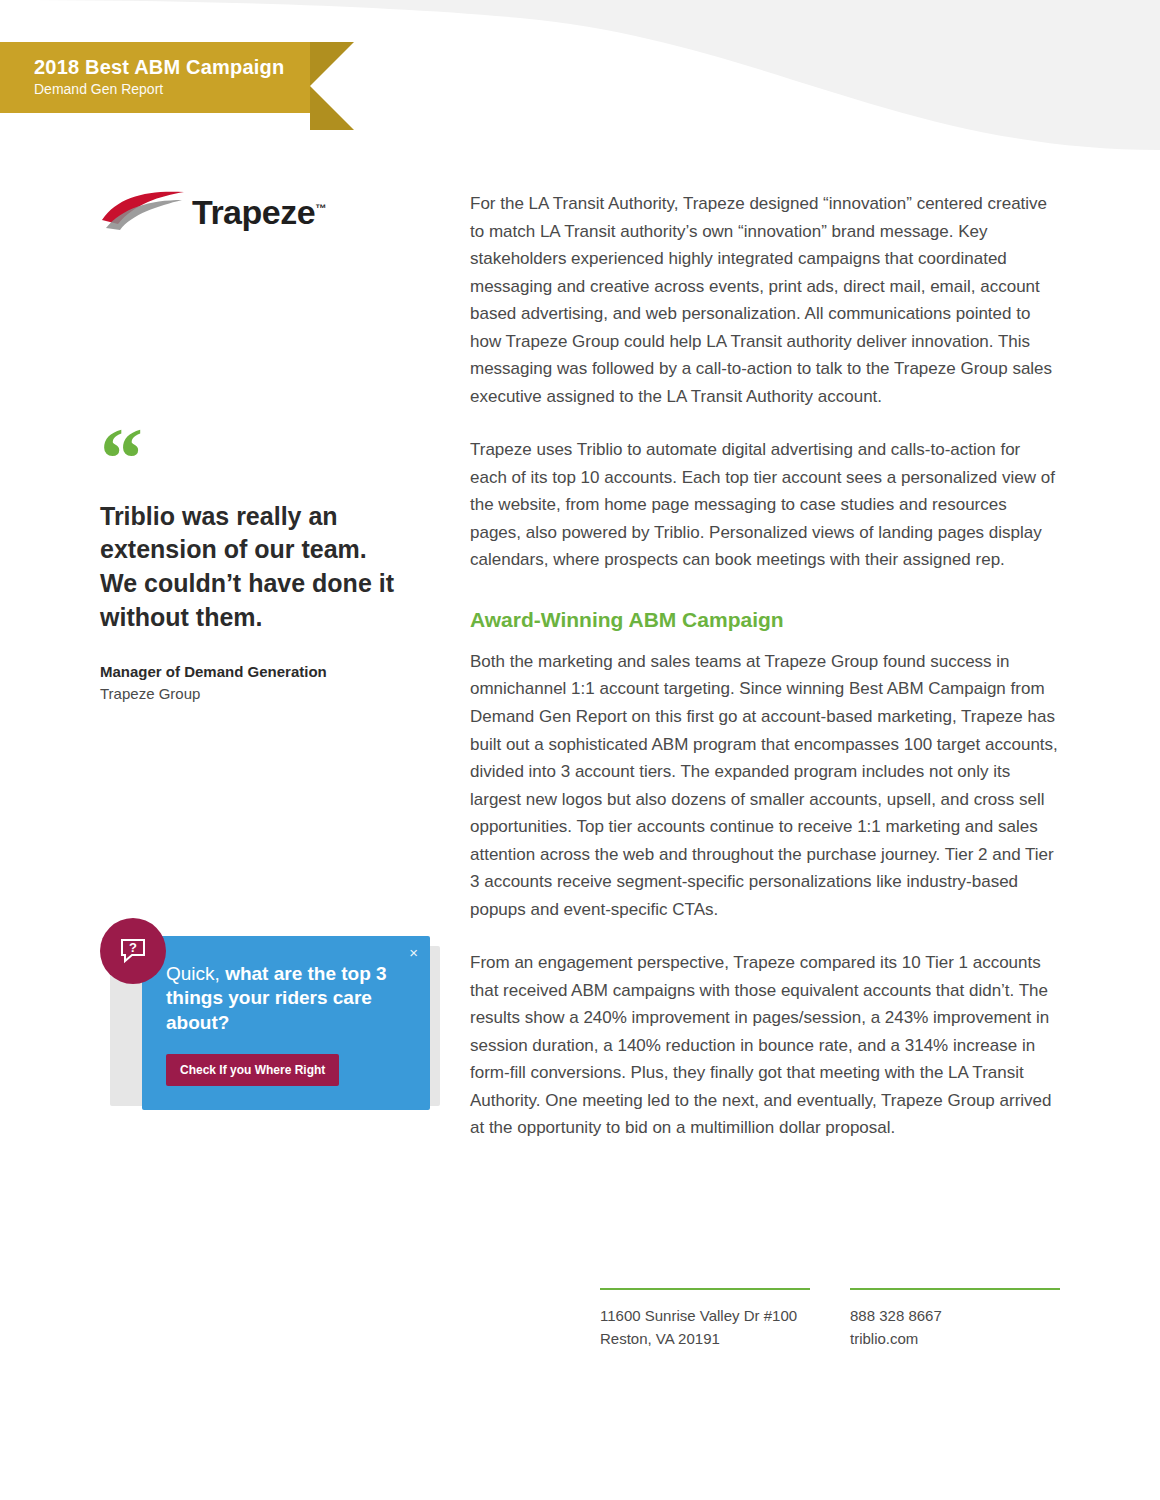2018 Best ABM Campaign
Demand Gen Report
Trapeze™
“
Triblio was really an extension of our team. We couldn’t have done it without them.
Manager of Demand Generation Trapeze Group
?
×
Quick, what are the top 3 things your riders care about?
Check If you Where Right
For the LA Transit Authority, Trapeze designed “innovation” centered creative to match LA Transit authority’s own “innovation” brand message. Key stakeholders experienced highly integrated campaigns that coordinated messaging and creative across events, print ads, direct mail, email, account based advertising, and web personalization. All communications pointed to how Trapeze Group could help LA Transit authority deliver innovation. This messaging was followed by a call-to-action to talk to the Trapeze Group sales executive assigned to the LA Transit Authority account.
Trapeze uses Triblio to automate digital advertising and calls-to-action for each of its top 10 accounts. Each top tier account sees a personalized view of the website, from home page messaging to case studies and resources pages, also powered by Triblio. Personalized views of landing pages display calendars, where prospects can book meetings with their assigned rep.
Award-Winning ABM Campaign
Both the marketing and sales teams at Trapeze Group found success in omnichannel 1:1 account targeting. Since winning Best ABM Campaign from Demand Gen Report on this first go at account-based marketing, Trapeze has built out a sophisticated ABM program that encompasses 100 target accounts, divided into 3 account tiers. The expanded program includes not only its largest new logos but also dozens of smaller accounts, upsell, and cross sell opportunities. Top tier accounts continue to receive 1:1 marketing and sales attention across the web and throughout the purchase journey. Tier 2 and Tier 3 accounts receive segment-specific personalizations like industry-based popups and event-specific CTAs.
From an engagement perspective, Trapeze compared its 10 Tier 1 accounts that received ABM campaigns with those equivalent accounts that didn’t. The results show a 240% improvement in pages/session, a 243% improvement in session duration, a 140% reduction in bounce rate, and a 314% increase in form-fill conversions. Plus, they finally got that meeting with the LA Transit Authority. One meeting led to the next, and eventually, Trapeze Group arrived at the opportunity to bid on a multimillion dollar proposal.
11600 Sunrise Valley Dr #100
Reston, VA 20191
888 328 8667
triblio.com